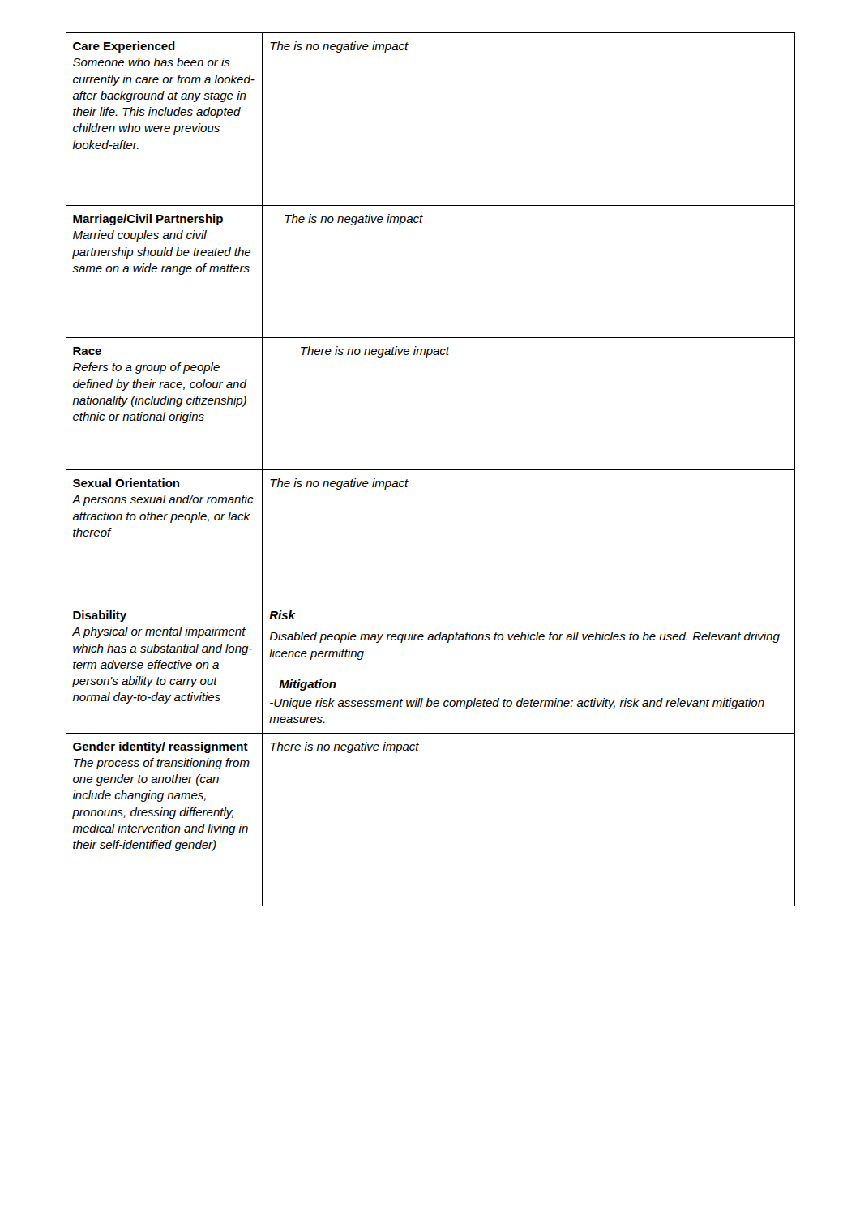| Care Experienced Someone who has been or is currently in care or from a looked-after background at any stage in their life. This includes adopted children who were previous looked-after. | The is no negative impact |
| Marriage/Civil Partnership Married couples and civil partnership should be treated the same on a wide range of matters | The is no negative impact |
| Race Refers to a group of people defined by their race, colour and nationality (including citizenship) ethnic or national origins | There is no negative impact |
| Sexual Orientation A persons sexual and/or romantic attraction to other people, or lack thereof | The is no negative impact |
| Disability A physical or mental impairment which has a substantial and long-term adverse effective on a person's ability to carry out normal day-to-day activities | Risk Disabled people may require adaptations to vehicle for all vehicles to be used. Relevant driving licence permitting Mitigation -Unique risk assessment will be completed to determine: activity, risk and relevant mitigation measures. |
| Gender identity/ reassignment The process of transitioning from one gender to another (can include changing names, pronouns, dressing differently, medical intervention and living in their self-identified gender) | There is no negative impact |